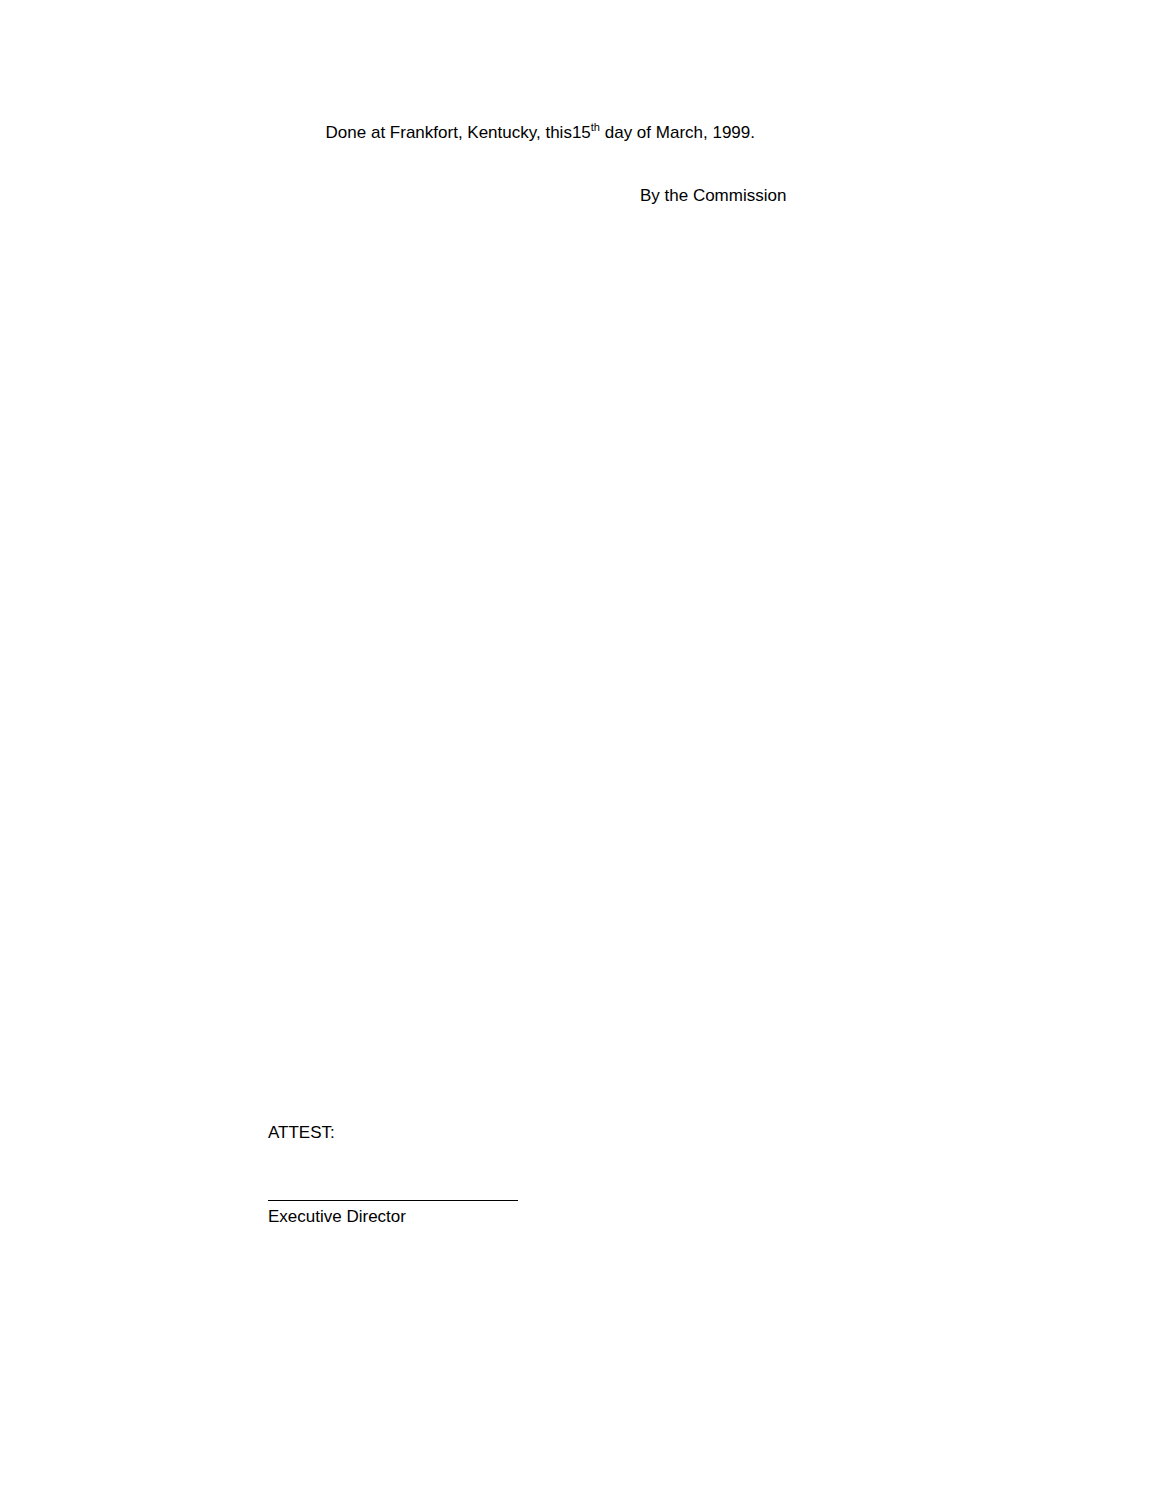Done at Frankfort, Kentucky, this15th day of March, 1999.
By the Commission
ATTEST:
Executive Director